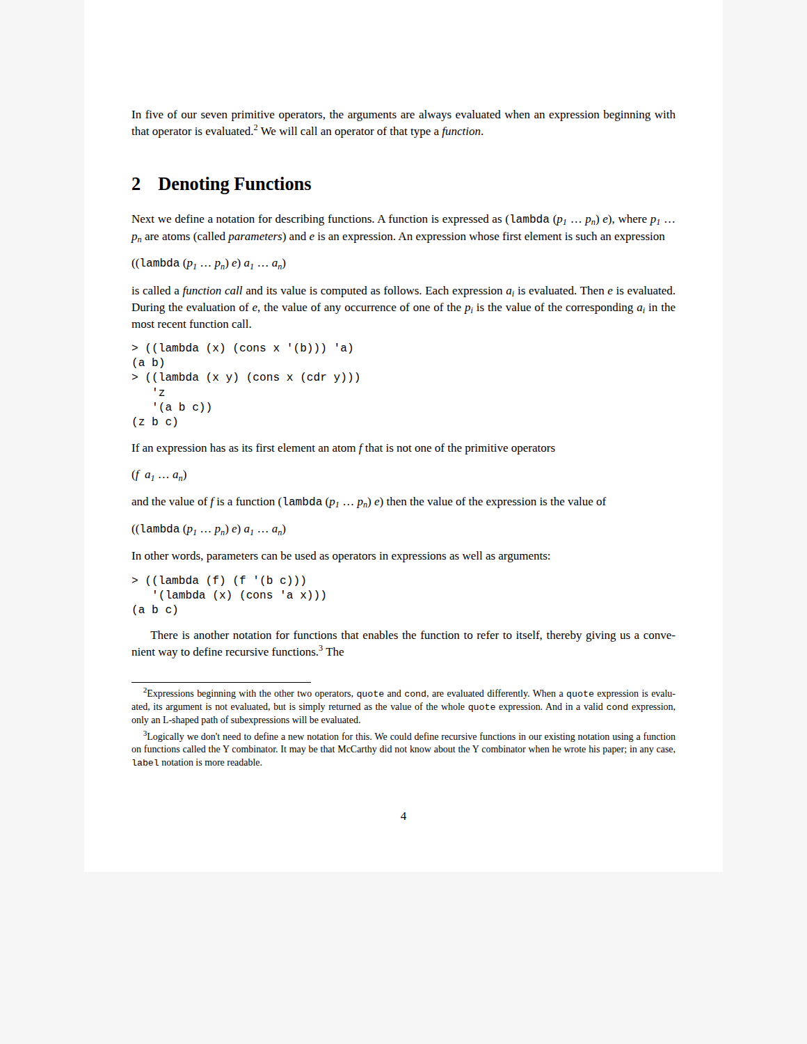In five of our seven primitive operators, the arguments are always evaluated when an expression beginning with that operator is evaluated.2 We will call an operator of that type a function.
2 Denoting Functions
Next we define a notation for describing functions. A function is expressed as (lambda (p1 … pn) e), where p1 … pn are atoms (called parameters) and e is an expression. An expression whose first element is such an expression
((lambda (p1 … pn) e) a1 … an)
is called a function call and its value is computed as follows. Each expression ai is evaluated. Then e is evaluated. During the evaluation of e, the value of any occurrence of one of the pi is the value of the corresponding ai in the most recent function call.
> ((lambda (x) (cons x '(b))) 'a)
(a b)
> ((lambda (x y) (cons x (cdr y)))
   'z
   '(a b c))
(z b c)
If an expression has as its first element an atom f that is not one of the primitive operators
(f a1 … an)
and the value of f is a function (lambda (p1 … pn) e) then the value of the expression is the value of
((lambda (p1 … pn) e) a1 … an)
In other words, parameters can be used as operators in expressions as well as arguments:
> ((lambda (f) (f '(b c)))
   '(lambda (x) (cons 'a x)))
(a b c)
There is another notation for functions that enables the function to refer to itself, thereby giving us a convenient way to define recursive functions.3 The
2Expressions beginning with the other two operators, quote and cond, are evaluated differently. When a quote expression is evaluated, its argument is not evaluated, but is simply returned as the value of the whole quote expression. And in a valid cond expression, only an L-shaped path of subexpressions will be evaluated.
3Logically we don't need to define a new notation for this. We could define recursive functions in our existing notation using a function on functions called the Y combinator. It may be that McCarthy did not know about the Y combinator when he wrote his paper; in any case, label notation is more readable.
4